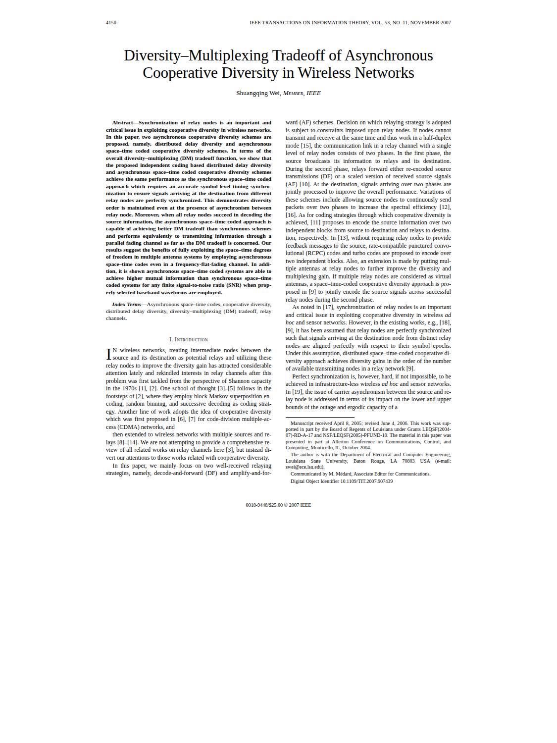4150 IEEE TRANSACTIONS ON INFORMATION THEORY, VOL. 53, NO. 11, NOVEMBER 2007
Diversity–Multiplexing Tradeoff of Asynchronous
Cooperative Diversity in Wireless Networks
Shuangqing Wei, Member, IEEE
Abstract—Synchronization of relay nodes is an important and critical issue in exploiting cooperative diversity in wireless networks. In this paper, two asynchronous cooperative diversity schemes are proposed, namely, distributed delay diversity and asynchronous space–time coded cooperative diversity schemes. In terms of the overall diversity–multiplexing (DM) tradeoff function, we show that the proposed independent coding based distributed delay diversity and asynchronous space–time coded cooperative diversity schemes achieve the same performance as the synchronous space–time coded approach which requires an accurate symbol-level timing synchronization to ensure signals arriving at the destination from different relay nodes are perfectly synchronized. This demonstrates diversity order is maintained even at the presence of asynchronism between relay node. Moreover, when all relay nodes succeed in decoding the source information, the asynchronous space–time coded approach is capable of achieving better DM tradeoff than synchronous schemes and performs equivalently to transmitting information through a parallel fading channel as far as the DM tradeoff is concerned. Our results suggest the benefits of fully exploiting the space–time degrees of freedom in multiple antenna systems by employing asynchronous space–time codes even in a frequency-flat-fading channel. In addition, it is shown asynchronous space–time coded systems are able to achieve higher mutual information than synchronous space–time coded systems for any finite signal-to-noise ratio (SNR) when properly selected baseband waveforms are employed.
Index Terms—Asynchronous space–time codes, cooperative diversity, distributed delay diversity, diversity–multiplexing (DM) tradeoff, relay channels.
I. Introduction
IN wireless networks, treating intermediate nodes between the source and its destination as potential relays and utilizing these relay nodes to improve the diversity gain has attracted considerable attention lately and rekindled interests in relay channels after this problem was first tackled from the perspective of Shannon capacity in the 1970s [1], [2]. One school of thought [3]–[5] follows in the footsteps of [2], where they employ block Markov superposition encoding, random binning, and successive decoding as coding strategy. Another line of work adopts the idea of cooperative diversity which was first proposed in [6], [7] for code-division multiple-access (CDMA) networks, and
then extended to wireless networks with multiple sources and relays [8]–[14]. We are not attempting to provide a comprehensive review of all related works on relay channels here [3], but instead divert our attentions to those works related with cooperative diversity.
In this paper, we mainly focus on two well-received relaying strategies, namely, decode-and-forward (DF) and amplify-and-forward (AF) schemes. Decision on which relaying strategy is adopted is subject to constraints imposed upon relay nodes. If nodes cannot transmit and receive at the same time and thus work in a half-duplex mode [15], the communication link in a relay channel with a single level of relay nodes consists of two phases. In the first phase, the source broadcasts its information to relays and its destination. During the second phase, relays forward either re-encoded source transmissions (DF) or a scaled version of received source signals (AF) [10]. At the destination, signals arriving over two phases are jointly processed to improve the overall performance. Variations of these schemes include allowing source nodes to continuously send packets over two phases to increase the spectral efficiency [12], [16]. As for coding strategies through which cooperative diversity is achieved, [11] proposes to encode the source information over two independent blocks from source to destination and relays to destination, respectively. In [13], without requiring relay nodes to provide feedback messages to the source, rate-compatible punctured convolutional (RCPC) codes and turbo codes are proposed to encode over two independent blocks. Also, an extension is made by putting multiple antennas at relay nodes to further improve the diversity and multiplexing gain. If multiple relay nodes are considered as virtual antennas, a space–time-coded cooperative diversity approach is proposed in [9] to jointly encode the source signals across successful relay nodes during the second phase.
As noted in [17], synchronization of relay nodes is an important and critical issue in exploiting cooperative diversity in wireless ad hoc and sensor networks. However, in the existing works, e.g., [18], [9], it has been assumed that relay nodes are perfectly synchronized such that signals arriving at the destination node from distinct relay nodes are aligned perfectly with respect to their symbol epochs. Under this assumption, distributed space–time-coded cooperative diversity approach achieves diversity gains in the order of the number of available transmitting nodes in a relay network [9].
Perfect synchronization is, however, hard, if not impossible, to be achieved in infrastructure-less wireless ad hoc and sensor networks. In [19], the issue of carrier asynchronism between the source and relay node is addressed in terms of its impact on the lower and upper bounds of the outage and ergodic capacity of a
Manuscript received April 8, 2005; revised June 4, 2006. This work was supported in part by the Board of Regents of Louisiana under Grants LEQSF(2004-07)-RD-A-17 and NSF/LEQSF(2005)-PFUND-10. The material in this paper was presented in part at Allerton Conference on Communications, Control, and Computing, Monticello, IL, October 2004.
The author is with the Department of Electrical and Computer Engineering, Louisiana State University, Baton Rouge, LA 70803 USA (e-mail: swei@ece.lsu.edu).
Communicated by M. Médard, Associate Editor for Communications.
Digital Object Identifier 10.1109/TIT.2007.907439
0018-9448/$25.00 © 2007 IEEE